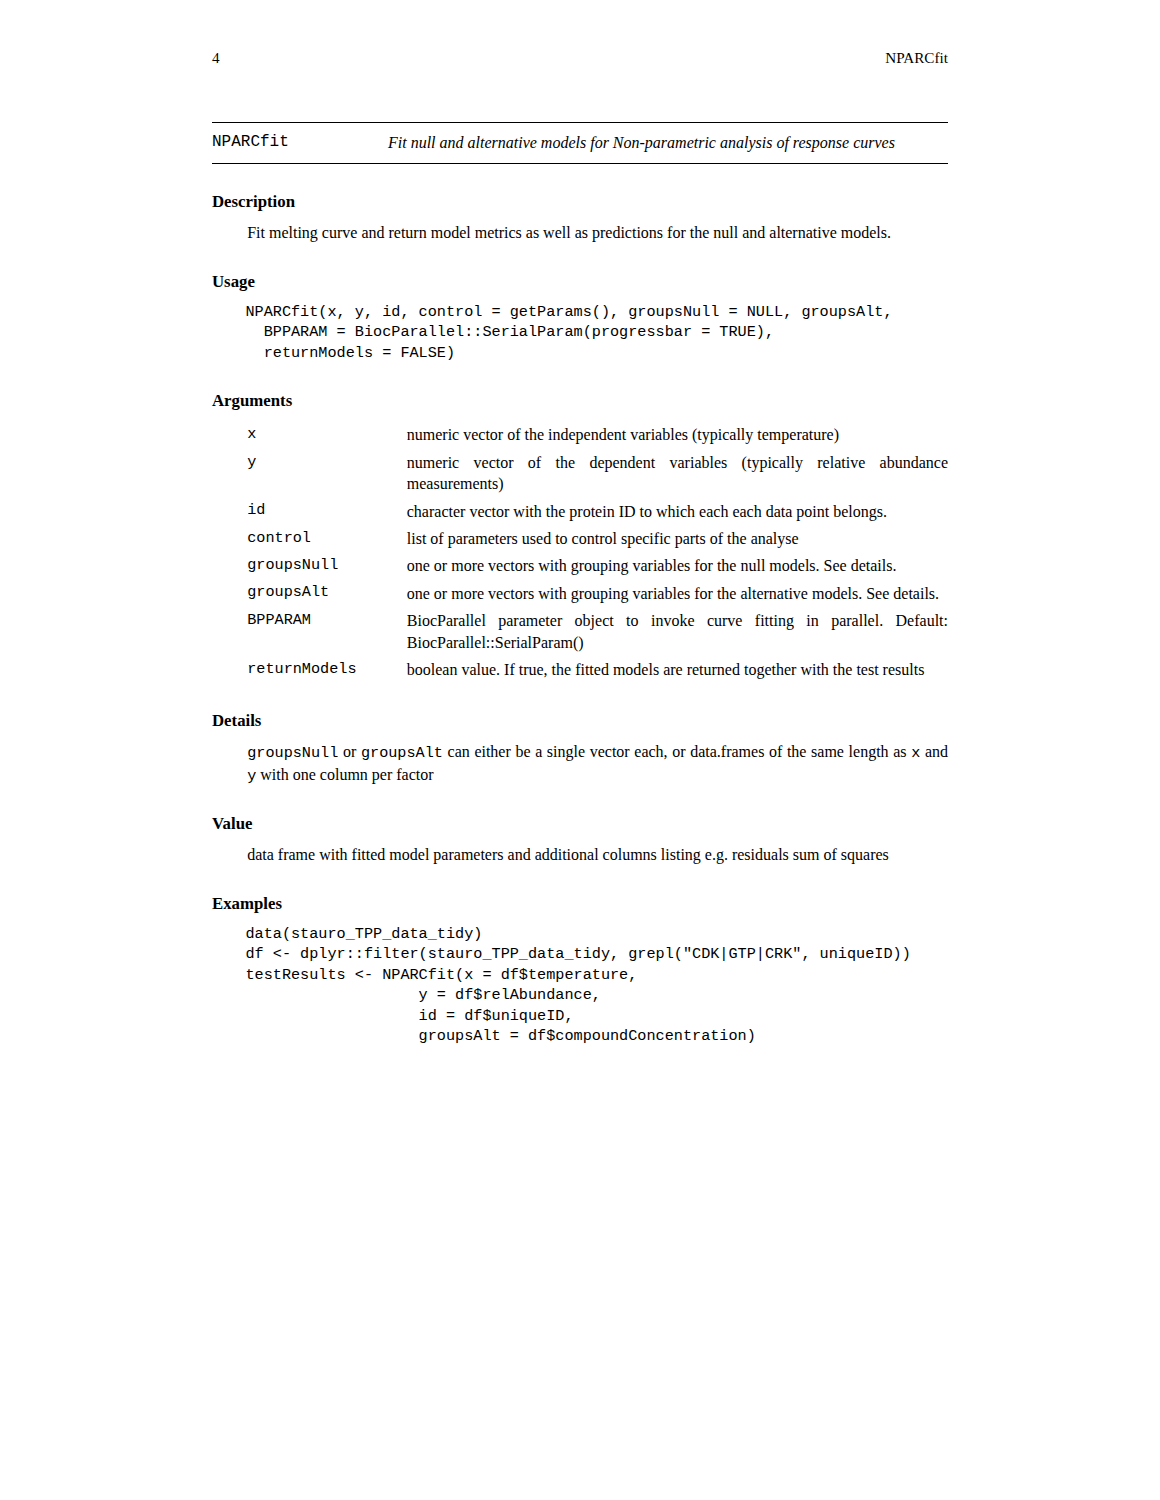4 NPARCfit
NPARCfit
Fit null and alternative models for Non-parametric analysis of response curves
Description
Fit melting curve and return model metrics as well as predictions for the null and alternative models.
Usage
NPARCfit(x, y, id, control = getParams(), groupsNull = NULL, groupsAlt,
  BPPARAM = BiocParallel::SerialParam(progressbar = TRUE),
  returnModels = FALSE)
Arguments
| x | numeric vector of the independent variables (typically temperature) |
| y | numeric vector of the dependent variables (typically relative abundance measurements) |
| id | character vector with the protein ID to which each each data point belongs. |
| control | list of parameters used to control specific parts of the analyse |
| groupsNull | one or more vectors with grouping variables for the null models. See details. |
| groupsAlt | one or more vectors with grouping variables for the alternative models. See details. |
| BPPARAM | BiocParallel parameter object to invoke curve fitting in parallel. Default: BiocParallel::SerialParam() |
| returnModels | boolean value. If true, the fitted models are returned together with the test results |
Details
groupsNull or groupsAlt can either be a single vector each, or data.frames of the same length as x and y with one column per factor
Value
data frame with fitted model parameters and additional columns listing e.g. residuals sum of squares
Examples
data(stauro_TPP_data_tidy)
df <- dplyr::filter(stauro_TPP_data_tidy, grepl("CDK|GTP|CRK", uniqueID))
testResults <- NPARCfit(x = df$temperature,
                   y = df$relAbundance,
                   id = df$uniqueID,
                   groupsAlt = df$compoundConcentration)